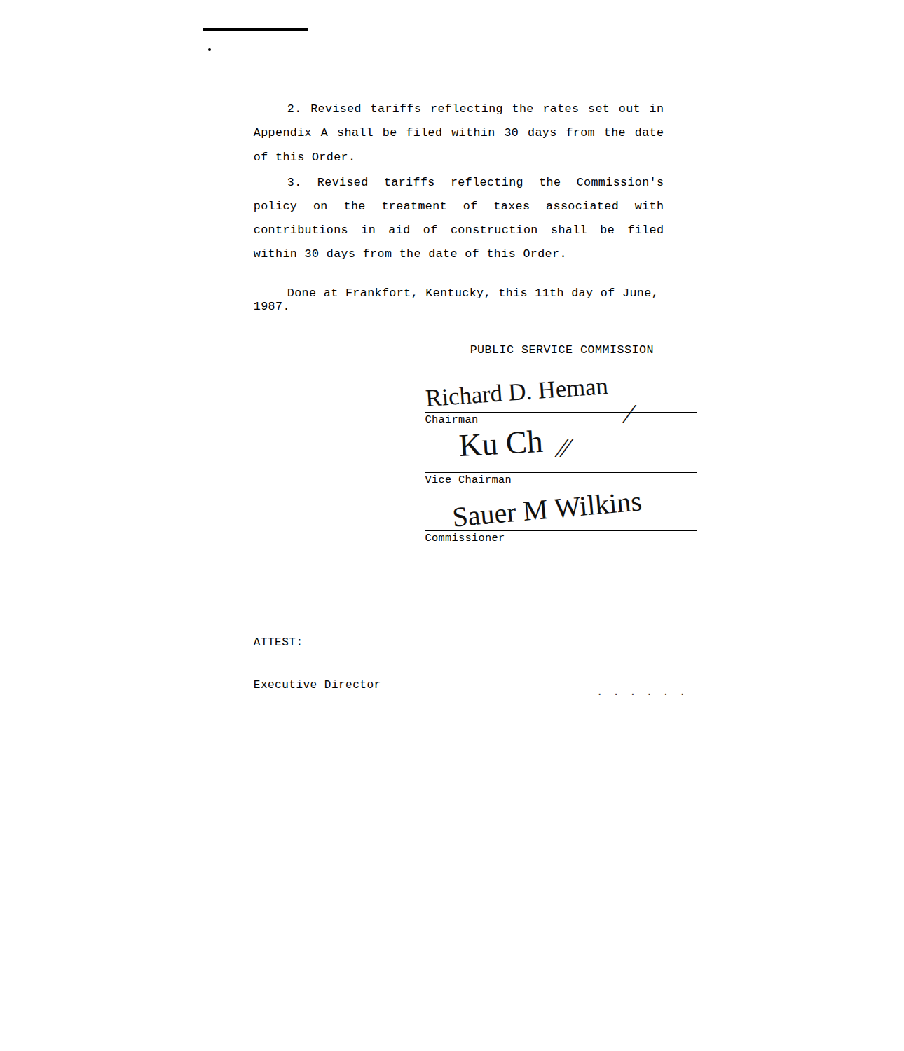2. Revised tariffs reflecting the rates set out in Appendix A shall be filed within 30 days from the date of this Order.
3. Revised tariffs reflecting the Commission's policy on the treatment of taxes associated with contributions in aid of construction shall be filed within 30 days from the date of this Order.
Done at Frankfort, Kentucky, this 11th day of June, 1987.
PUBLIC SERVICE COMMISSION
Richard D. Heman
⁄
Chairman
Ku Ch
⁄⁄
Vice Chairman
Sauer M Wilkins
Commissioner
ATTEST:
Executive Director
. . . . . .